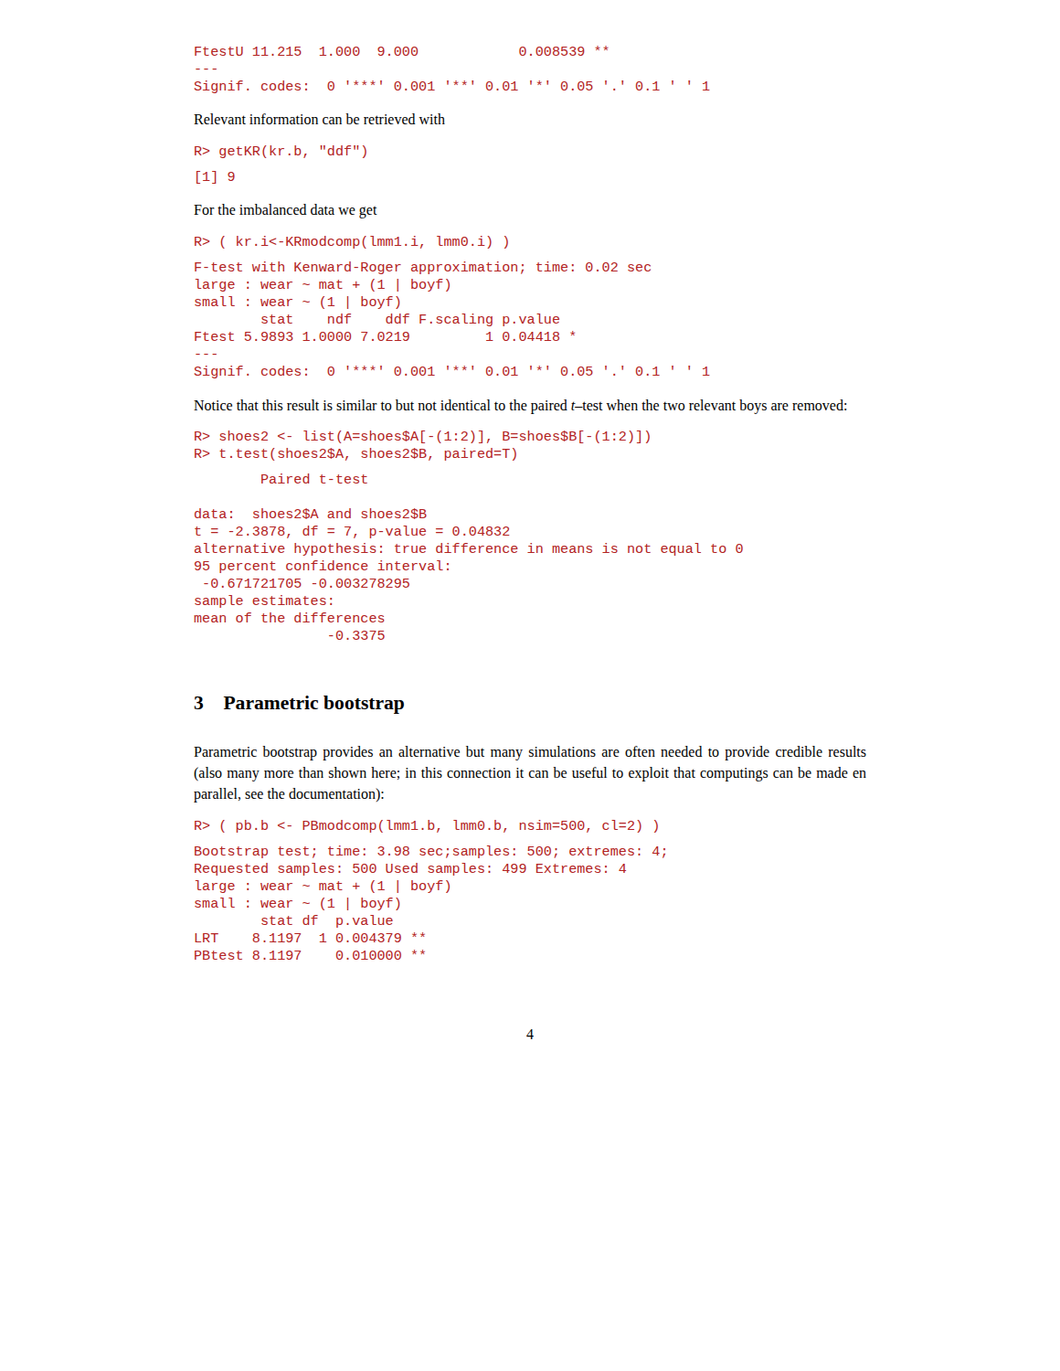FtestU 11.215  1.000  9.000            0.008539 **
---
Signif. codes:  0 '***' 0.001 '**' 0.01 '*' 0.05 '.' 0.1 ' ' 1
Relevant information can be retrieved with
R> getKR(kr.b, "ddf")
[1] 9
For the imbalanced data we get
R> ( kr.i<-KRmodcomp(lmm1.i, lmm0.i) )
F-test with Kenward-Roger approximation; time: 0.02 sec
large : wear ~ mat + (1 | boyf)
small : wear ~ (1 | boyf)
        stat    ndf    ddf F.scaling p.value
Ftest 5.9893 1.0000 7.0219         1 0.04418 *
---
Signif. codes:  0 '***' 0.001 '**' 0.01 '*' 0.05 '.' 0.1 ' ' 1
Notice that this result is similar to but not identical to the paired t–test when the two relevant boys are removed:
R> shoes2 <- list(A=shoes$A[-(1:2)], B=shoes$B[-(1:2)])
R> t.test(shoes2$A, shoes2$B, paired=T)
        Paired t-test

data:  shoes2$A and shoes2$B
t = -2.3878, df = 7, p-value = 0.04832
alternative hypothesis: true difference in means is not equal to 0
95 percent confidence interval:
 -0.671721705 -0.003278295
sample estimates:
mean of the differences
                -0.3375
3 Parametric bootstrap
Parametric bootstrap provides an alternative but many simulations are often needed to provide credible results (also many more than shown here; in this connection it can be useful to exploit that computings can be made en parallel, see the documentation):
R> ( pb.b <- PBmodcomp(lmm1.b, lmm0.b, nsim=500, cl=2) )
Bootstrap test; time: 3.98 sec;samples: 500; extremes: 4;
Requested samples: 500 Used samples: 499 Extremes: 4
large : wear ~ mat + (1 | boyf)
small : wear ~ (1 | boyf)
        stat df  p.value
LRT    8.1197  1 0.004379 **
PBtest 8.1197    0.010000 **
4